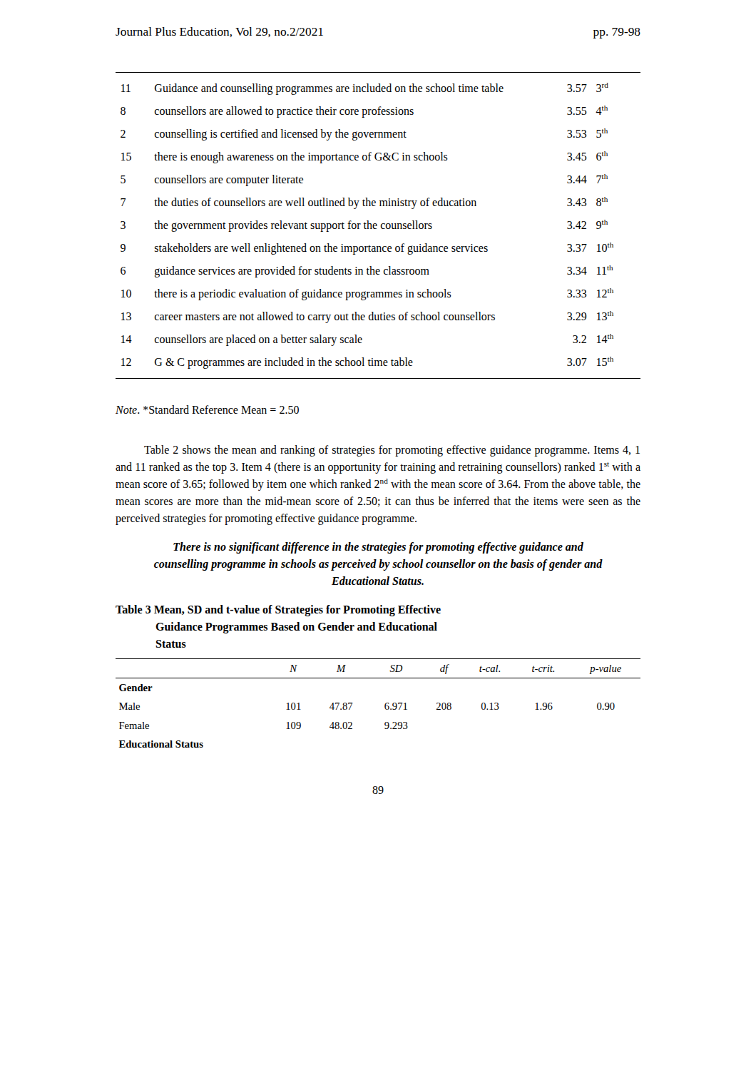Journal Plus Education, Vol 29, no.2/2021 pp. 79-98
| 11 | Guidance and counselling programmes are included on the school time table | 3.57 | 3 rd |
| 8 | counsellors are allowed to practice their core professions | 3.55 | 4 th |
| 2 | counselling is certified and licensed by the government | 3.53 | 5 th |
| 15 | there is enough awareness on the importance of G&C in schools | 3.45 | 6 th |
| 5 | counsellors are computer literate | 3.44 | 7 th |
| 7 | the duties of counsellors are well outlined by the ministry of education | 3.43 | 8 th |
| 3 | the government provides relevant support for the counsellors | 3.42 | 9 th |
| 9 | stakeholders are well enlightened on the importance of guidance services | 3.37 | 10 th |
| 6 | guidance services are provided for students in the classroom | 3.34 | 11 th |
| 10 | there is a periodic evaluation of guidance programmes in schools | 3.33 | 12 th |
| 13 | career masters are not allowed to carry out the duties of school counsellors | 3.29 | 13 th |
| 14 | counsellors are placed on a better salary scale | 3.2 | 14 th |
| 12 | G & C programmes are included in the school time table | 3.07 | 15 th |
Note. *Standard Reference Mean = 2.50
Table 2 shows the mean and ranking of strategies for promoting effective guidance programme. Items 4, 1 and 11 ranked as the top 3. Item 4 (there is an opportunity for training and retraining counsellors) ranked 1st with a mean score of 3.65; followed by item one which ranked 2nd with the mean score of 3.64. From the above table, the mean scores are more than the mid-mean score of 2.50; it can thus be inferred that the items were seen as the perceived strategies for promoting effective guidance programme.
There is no significant difference in the strategies for promoting effective guidance and counselling programme in schools as perceived by school counsellor on the basis of gender and Educational Status.
Table 3 Mean, SD and t-value of Strategies for Promoting Effective Guidance Programmes Based on Gender and Educational Status
| | N | M | SD | df | t-cal. | t-crit. | p -value |
| --- | --- | --- | --- | --- | --- | --- | --- |
| Gender | | | | | | | |
| Male | 101 | 47.87 | 6.971 | 208 | 0.13 | 1.96 | 0.90 |
| Female | 109 | 48.02 | 9.293 | | | | |
| Educational Status | | | | | | | |
89